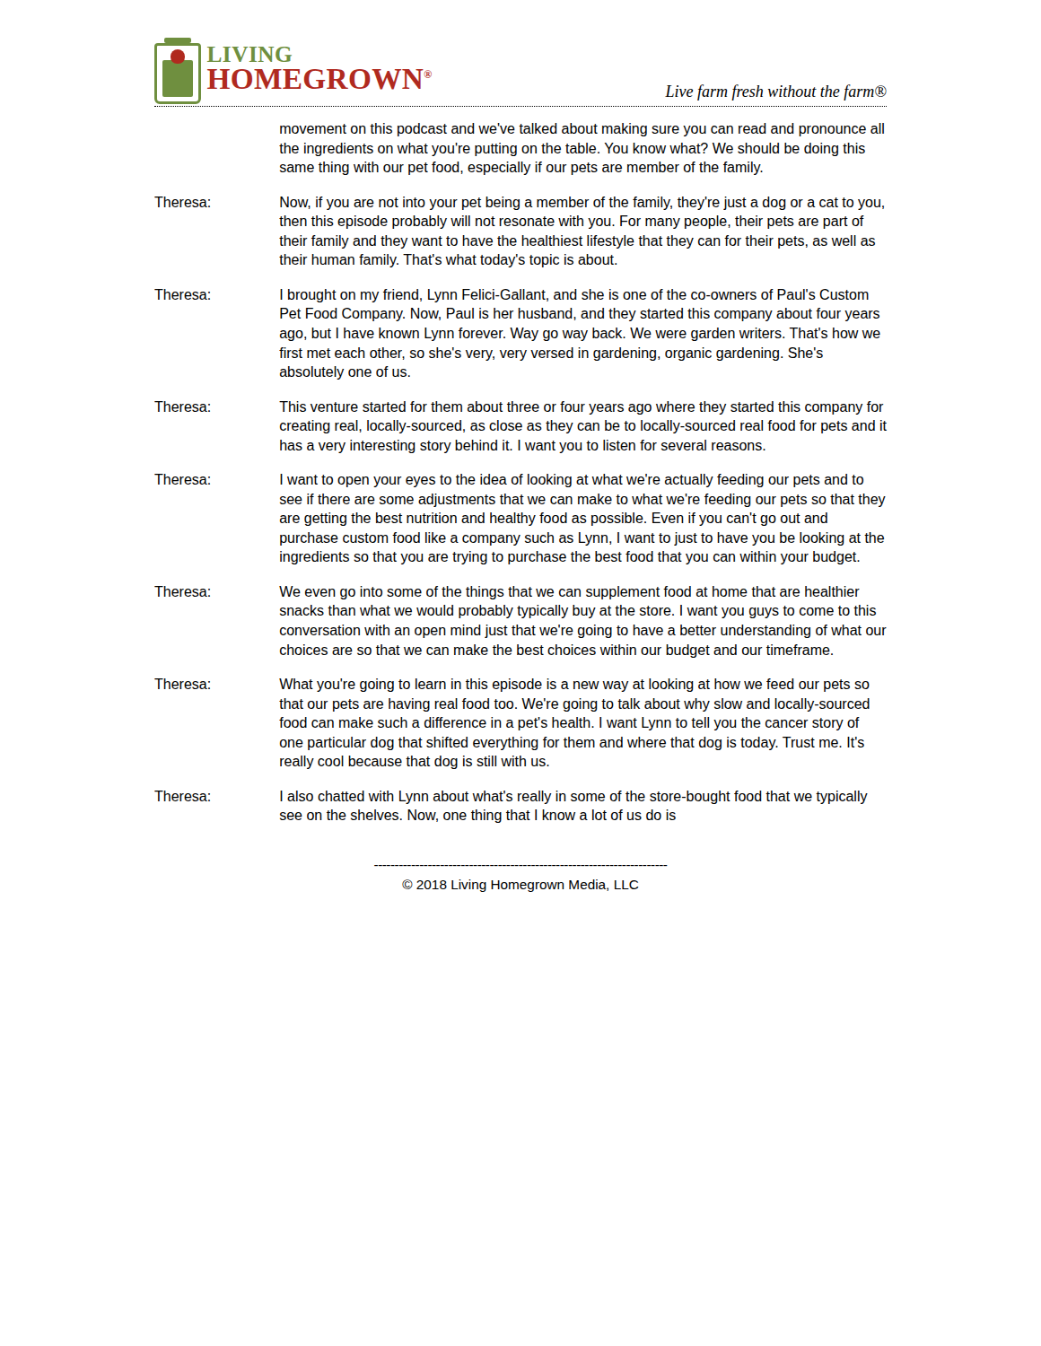LIVING HOMEGROWN®
Live farm fresh without the farm®
movement on this podcast and we've talked about making sure you can read and pronounce all the ingredients on what you're putting on the table. You know what? We should be doing this same thing with our pet food, especially if our pets are member of the family.
Theresa:
Now, if you are not into your pet being a member of the family, they're just a dog or a cat to you, then this episode probably will not resonate with you. For many people, their pets are part of their family and they want to have the healthiest lifestyle that they can for their pets, as well as their human family. That's what today's topic is about.
Theresa:
I brought on my friend, Lynn Felici-Gallant, and she is one of the co-owners of Paul's Custom Pet Food Company. Now, Paul is her husband, and they started this company about four years ago, but I have known Lynn forever. Way go way back. We were garden writers. That's how we first met each other, so she's very, very versed in gardening, organic gardening. She's absolutely one of us.
Theresa:
This venture started for them about three or four years ago where they started this company for creating real, locally-sourced, as close as they can be to locally-sourced real food for pets and it has a very interesting story behind it. I want you to listen for several reasons.
Theresa:
I want to open your eyes to the idea of looking at what we're actually feeding our pets and to see if there are some adjustments that we can make to what we're feeding our pets so that they are getting the best nutrition and healthy food as possible. Even if you can't go out and purchase custom food like a company such as Lynn, I want to just to have you be looking at the ingredients so that you are trying to purchase the best food that you can within your budget.
Theresa:
We even go into some of the things that we can supplement food at home that are healthier snacks than what we would probably typically buy at the store. I want you guys to come to this conversation with an open mind just that we're going to have a better understanding of what our choices are so that we can make the best choices within our budget and our timeframe.
Theresa:
What you're going to learn in this episode is a new way at looking at how we feed our pets so that our pets are having real food too. We're going to talk about why slow and locally-sourced food can make such a difference in a pet's health. I want Lynn to tell you the cancer story of one particular dog that shifted everything for them and where that dog is today. Trust me. It's really cool because that dog is still with us.
Theresa:
I also chatted with Lynn about what's really in some of the store-bought food that we typically see on the shelves. Now, one thing that I know a lot of us do is
----------------------------------------------------------------------- © 2018 Living Homegrown Media, LLC